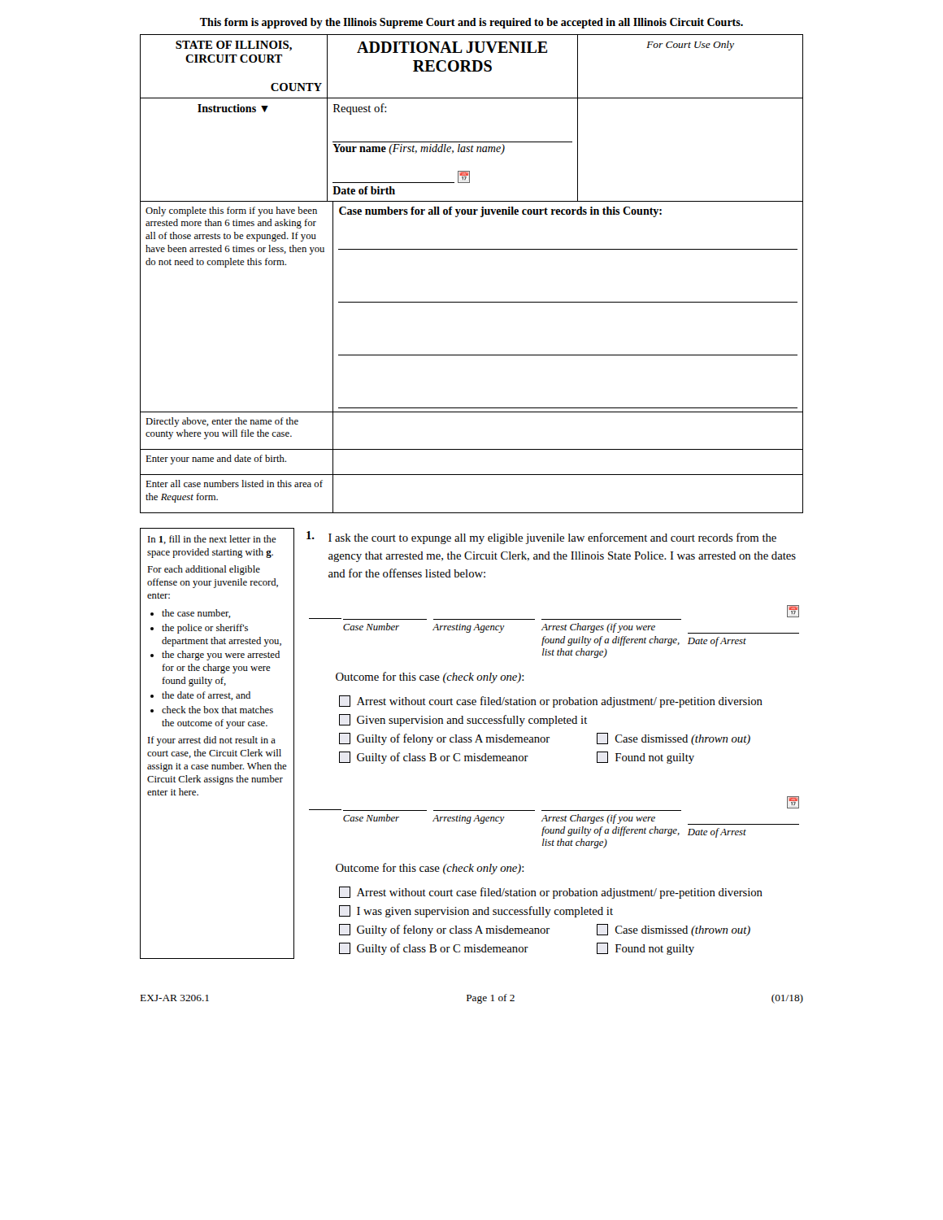This form is approved by the Illinois Supreme Court and is required to be accepted in all Illinois Circuit Courts.
| STATE OF ILLINOIS, CIRCUIT COURT COUNTY | ADDITIONAL JUVENILE RECORDS | For Court Use Only |
| Instructions ▼ | Request of: Your name (First, middle, last name) 📅 Date of birth | |
| Only complete this form if you have been arrested more than 6 times and asking for all of those arrests to be expunged. If you have been arrested 6 times or less, then you do not need to complete this form. | Case numbers for all of your juvenile court records in this County: |
| Directly above, enter the name of the county where you will file the case. | |
| Enter your name and date of birth. | |
| Enter all case numbers listed in this area of the Request form. | |
| In 1 , fill in the next letter in the space provided starting with g . For each additional eligible offense on your juvenile record, enter: the case number, the police or sheriff's department that arrested you, the charge you were arrested for or the charge you were found guilty of, the date of arrest, and check the box that matches the outcome of your case. If your arrest did not result in a court case, the Circuit Clerk will assign it a case number. When the Circuit Clerk assigns the number enter it here. | 1. I ask the court to expunge all my eligible juvenile law enforcement and court records from the agency that arrested me, the Circuit Clerk, and the Illinois State Police. I was arrested on the dates and for the offenses listed below: / / Case Number / Arresting Agency / Arrest Charges (if you were found guilty of a different charge, list that charge) / 📅 Date of Arrest / Outcome for this case (check only one) : / Arrest without court case filed/station or probation adjustment/ pre-petition diversion / / Given supervision and successfully completed it / / Guilty of felony or class A misdemeanor / Case dismissed (thrown out) / / Guilty of class B or C misdemeanor / Found not guilty / / / Case Number / Arresting Agency / Arrest Charges (if you were found guilty of a different charge, list that charge) / 📅 Date of Arrest / Outcome for this case (check only one) : / Arrest without court case filed/station or probation adjustment/ pre-petition diversion / / I was given supervision and successfully completed it / / Guilty of felony or class A misdemeanor / Case dismissed (thrown out) / / Guilty of class B or C misdemeanor / Found not guilty / |
EXJ-AR 3206.1
Page 1 of 2
(01/18)